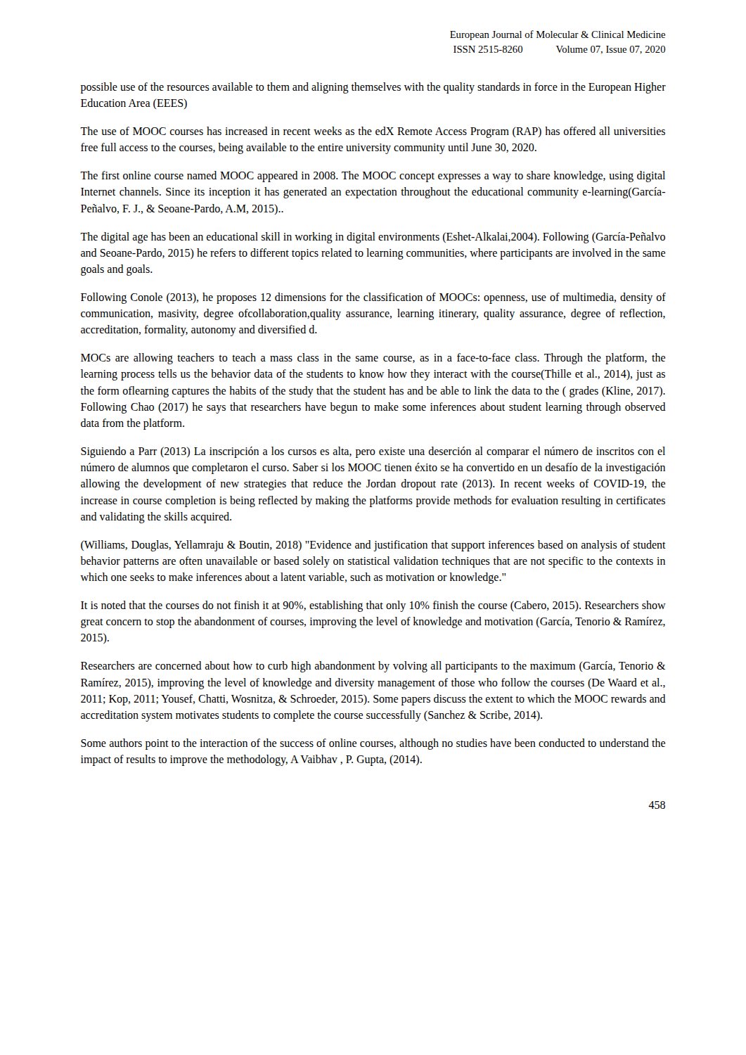European Journal of Molecular & Clinical Medicine ISSN 2515-8260 Volume 07, Issue 07, 2020
possible use of the resources available to them and aligning themselves with the quality standards in force in the European Higher Education Area (EEES)
The use of MOOC courses has increased in recent weeks as the edX Remote Access Program (RAP) has offered all universities free full access to the courses, being available to the entire university community until June 30, 2020.
The first online course named MOOC appeared in 2008. The MOOC concept expresses a way to share knowledge, using digital Internet channels. Since its inception it has generated an expectation throughout the educational community e-learning(García-Peñalvo, F. J., & Seoane-Pardo, A.M, 2015)..
The digital age has been an educational skill in working in digital environments (Eshet-Alkalai,2004). Following (García-Peñalvo and Seoane-Pardo, 2015) he refers to different topics related to learning communities, where participants are involved in the same goals and goals.
Following Conole (2013), he proposes 12 dimensions for the classification of MOOCs: openness, use of multimedia, density of communication, masivity, degree ofcollaboration,quality assurance, learning itinerary, quality assurance, degree of reflection, accreditation, formality, autonomy and diversified d.
MOCs are allowing teachers to teach a mass class in the same course, as in a face-to-face class. Through the platform, the learning process tells us the behavior data of the students to know how they interact with the course(Thille et al., 2014), just as the form oflearning captures the habits of the study that the student has and be able to link the data to the ( grades (Kline, 2017). Following Chao (2017) he says that researchers have begun to make some inferences about student learning through observed data from the platform.
Siguiendo a Parr (2013) La inscripción a los cursos es alta, pero existe una deserción al comparar el número de inscritos con el número de alumnos que completaron el curso. Saber si los MOOC tienen éxito se ha convertido en un desafío de la investigación allowing the development of new strategies that reduce the Jordan dropout rate (2013). In recent weeks of COVID-19, the increase in course completion is being reflected by making the platforms provide methods for evaluation resulting in certificates and validating the skills acquired.
(Williams, Douglas, Yellamraju & Boutin, 2018) "Evidence and justification that support inferences based on analysis of student behavior patterns are often unavailable or based solely on statistical validation techniques that are not specific to the contexts in which one seeks to make inferences about a latent variable, such as motivation or knowledge."
It is noted that the courses do not finish it at 90%, establishing that only 10% finish the course (Cabero, 2015). Researchers show great concern to stop the abandonment of courses, improving the level of knowledge and motivation (García, Tenorio & Ramírez, 2015).
Researchers are concerned about how to curb high abandonment by volving all participants to the maximum (García, Tenorio & Ramírez, 2015), improving the level of knowledge and diversity management of those who follow the courses (De Waard et al., 2011; Kop, 2011; Yousef, Chatti, Wosnitza, & Schroeder, 2015). Some papers discuss the extent to which the MOOC rewards and accreditation system motivates students to complete the course successfully (Sanchez & Scribe, 2014).
Some authors point to the interaction of the success of online courses, although no studies have been conducted to understand the impact of results to improve the methodology, A Vaibhav , P. Gupta, (2014).
458